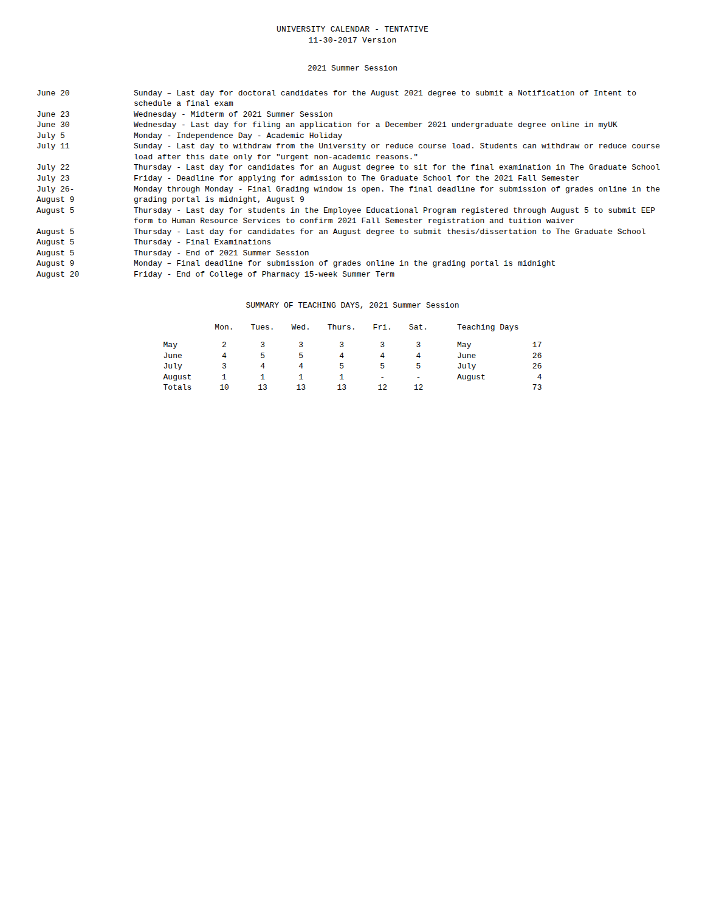UNIVERSITY CALENDAR - TENTATIVE
11-30-2017 Version
2021 Summer Session
| June 20 | Sunday – Last day for doctoral candidates for the August 2021 degree to submit a Notification of Intent to schedule a final exam |
| June 23 | Wednesday - Midterm of 2021 Summer Session |
| June 30 | Wednesday - Last day for filing an application for a December 2021 undergraduate degree online in myUK |
| July 5 | Monday - Independence Day - Academic Holiday |
| July 11 | Sunday - Last day to withdraw from the University or reduce course load. Students can withdraw or reduce course load after this date only for "urgent non-academic reasons." |
| July 22 | Thursday - Last day for candidates for an August degree to sit for the final examination in The Graduate School |
| July 23 | Friday - Deadline for applying for admission to The Graduate School for the 2021 Fall Semester |
| July 26- August 9 | Monday through Monday - Final Grading window is open. The final deadline for submission of grades online in the grading portal is midnight, August 9 |
| August 5 | Thursday - Last day for students in the Employee Educational Program registered through August 5 to submit EEP form to Human Resource Services to confirm 2021 Fall Semester registration and tuition waiver |
| August 5 | Thursday - Last day for candidates for an August degree to submit thesis/dissertation to The Graduate School |
| August 5 | Thursday - Final Examinations |
| August 5 | Thursday - End of 2021 Summer Session |
| August 9 | Monday – Final deadline for submission of grades online in the grading portal is midnight |
| August 20 | Friday - End of College of Pharmacy 15-week Summer Term |
SUMMARY OF TEACHING DAYS, 2021 Summer Session
| | Mon. | Tues. | Wed. | Thurs. | Fri. | Sat. | Teaching Days | |
| --- | --- | --- | --- | --- | --- | --- | --- | --- |
| May | 2 | 3 | 3 | 3 | 3 | 3 | May | 17 |
| June | 4 | 5 | 5 | 4 | 4 | 4 | June | 26 |
| July | 3 | 4 | 4 | 5 | 5 | 5 | July | 26 |
| August | 1 | 1 | 1 | 1 | - | - | August | 4 |
| Totals | 10 | 13 | 13 | 13 | 12 | 12 | | 73 |